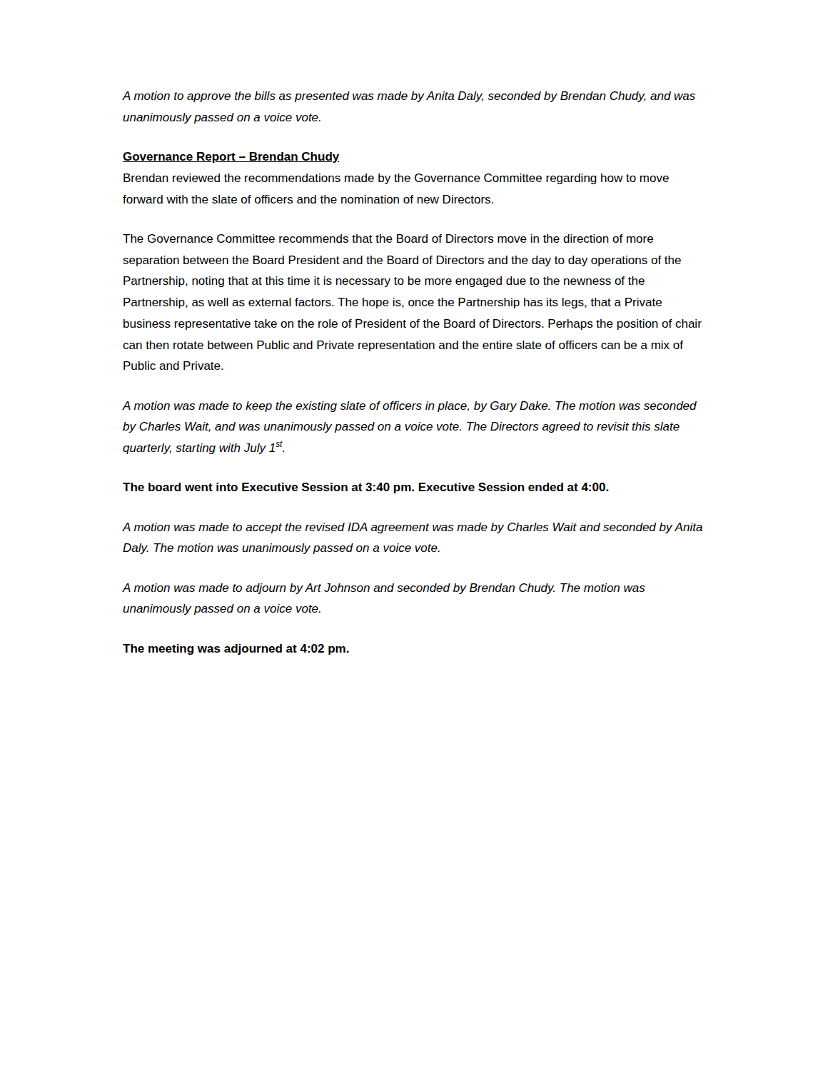A motion to approve the bills as presented was made by Anita Daly, seconded by Brendan Chudy, and was unanimously passed on a voice vote.
Governance Report – Brendan Chudy
Brendan reviewed the recommendations made by the Governance Committee regarding how to move forward with the slate of officers and the nomination of new Directors.
The Governance Committee recommends that the Board of Directors move in the direction of more separation between the Board President and the Board of Directors and the day to day operations of the Partnership, noting that at this time it is necessary to be more engaged due to the newness of the Partnership, as well as external factors. The hope is, once the Partnership has its legs, that a Private business representative take on the role of President of the Board of Directors. Perhaps the position of chair can then rotate between Public and Private representation and the entire slate of officers can be a mix of Public and Private.
A motion was made to keep the existing slate of officers in place, by Gary Dake. The motion was seconded by Charles Wait, and was unanimously passed on a voice vote. The Directors agreed to revisit this slate quarterly, starting with July 1st.
The board went into Executive Session at 3:40 pm. Executive Session ended at 4:00.
A motion was made to accept the revised IDA agreement was made by Charles Wait and seconded by Anita Daly. The motion was unanimously passed on a voice vote.
A motion was made to adjourn by Art Johnson and seconded by Brendan Chudy. The motion was unanimously passed on a voice vote.
The meeting was adjourned at 4:02 pm.